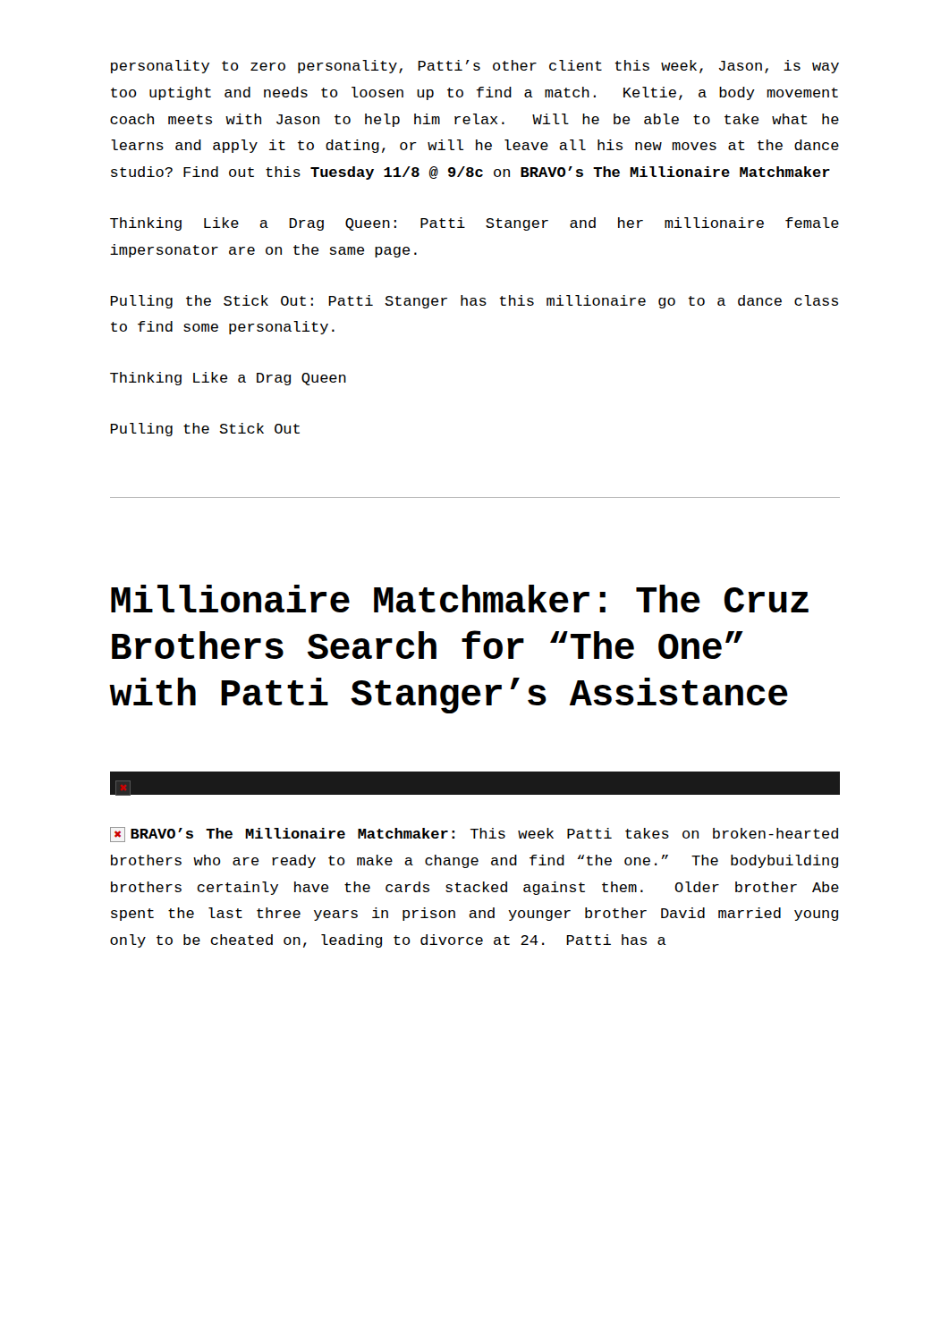personality to zero personality, Patti’s other client this week, Jason, is way too uptight and needs to loosen up to find a match. Keltie, a body movement coach meets with Jason to help him relax. Will he be able to take what he learns and apply it to dating, or will he leave all his new moves at the dance studio? Find out this Tuesday 11/8 @ 9/8c on BRAVO’s The Millionaire Matchmaker
Thinking Like a Drag Queen: Patti Stanger and her millionaire female impersonator are on the same page.
Pulling the Stick Out: Patti Stanger has this millionaire go to a dance class to find some personality.
Thinking Like a Drag Queen
Pulling the Stick Out
Millionaire Matchmaker: The Cruz Brothers Search for “The One” with Patti Stanger’s Assistance
✖
✖BRAVO’s The Millionaire Matchmaker: This week Patti takes on broken-hearted brothers who are ready to make a change and find “the one.” The bodybuilding brothers certainly have the cards stacked against them. Older brother Abe spent the last three years in prison and younger brother David married young only to be cheated on, leading to divorce at 24. Patti has a